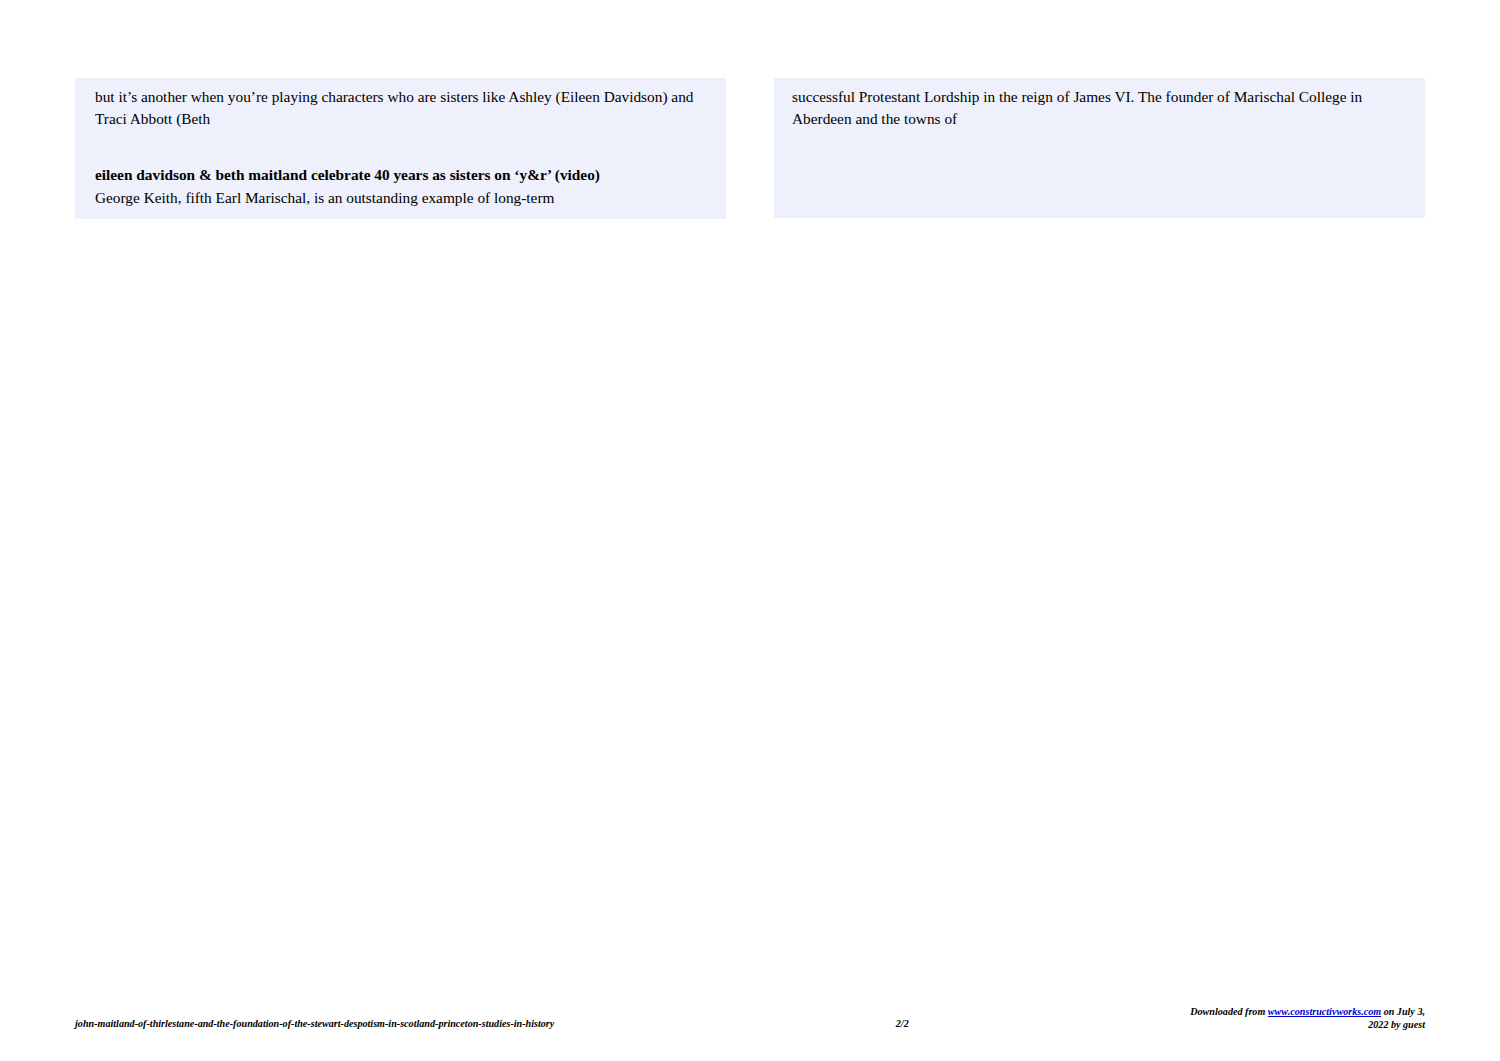but it’s another when you’re playing characters who are sisters like Ashley (Eileen Davidson) and Traci Abbott (Beth
eileen davidson & beth maitland celebrate 40 years as sisters on ‘y&r’ (video)
George Keith, fifth Earl Marischal, is an outstanding example of long-term
successful Protestant Lordship in the reign of James VI. The founder of Marischal College in Aberdeen and the towns of
john-maitland-of-thirlestane-and-the-foundation-of-the-stewart-despotism-in-scotland-princeton-studies-in-history
2/2
Downloaded from www.constructivworks.com on July 3,
2022 by guest